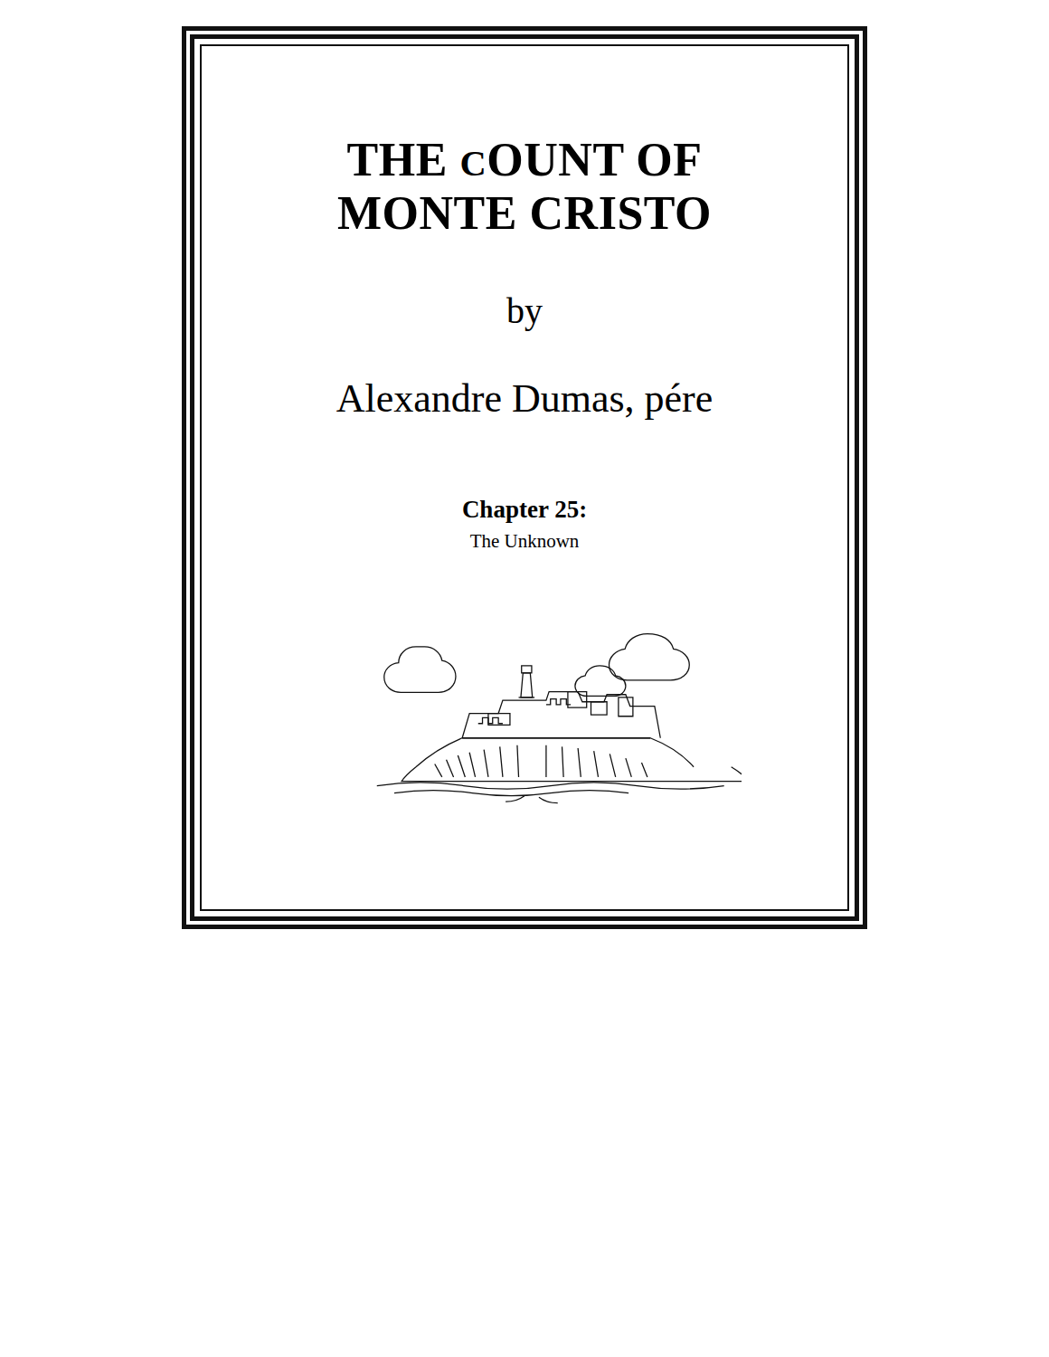The Count of
Monte Cristo
by
Alexandre Dumas, pére
Chapter 25:
The Unknown
Island fortress with lighthouse